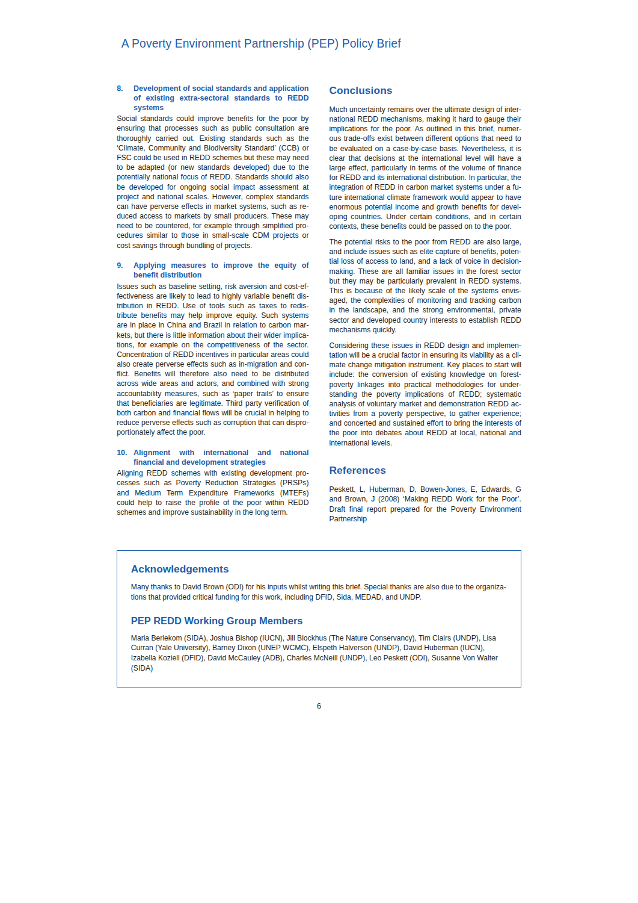A Poverty Environment Partnership (PEP) Policy Brief
8. Development of social standards and application of existing extra-sectoral standards to REDD systems
Social standards could improve benefits for the poor by ensuring that processes such as public consultation are thoroughly carried out. Existing standards such as the ‘Climate, Community and Biodiversity Standard’ (CCB) or FSC could be used in REDD schemes but these may need to be adapted (or new standards developed) due to the potentially national focus of REDD. Standards should also be developed for ongoing social impact assessment at project and national scales. However, complex standards can have perverse effects in market systems, such as reduced access to markets by small producers. These may need to be countered, for example through simplified procedures similar to those in small-scale CDM projects or cost savings through bundling of projects.
9. Applying measures to improve the equity of benefit distribution
Issues such as baseline setting, risk aversion and cost-effectiveness are likely to lead to highly variable benefit distribution in REDD. Use of tools such as taxes to redistribute benefits may help improve equity. Such systems are in place in China and Brazil in relation to carbon markets, but there is little information about their wider implications, for example on the competitiveness of the sector. Concentration of REDD incentives in particular areas could also create perverse effects such as in-migration and conflict. Benefits will therefore also need to be distributed across wide areas and actors, and combined with strong accountability measures, such as ‘paper trails’ to ensure that beneficiaries are legitimate. Third party verification of both carbon and financial flows will be crucial in helping to reduce perverse effects such as corruption that can disproportionately affect the poor.
10. Alignment with international and national financial and development strategies
Aligning REDD schemes with existing development processes such as Poverty Reduction Strategies (PRSPs) and Medium Term Expenditure Frameworks (MTEFs) could help to raise the profile of the poor within REDD schemes and improve sustainability in the long term.
Conclusions
Much uncertainty remains over the ultimate design of international REDD mechanisms, making it hard to gauge their implications for the poor. As outlined in this brief, numerous trade-offs exist between different options that need to be evaluated on a case-by-case basis. Nevertheless, it is clear that decisions at the international level will have a large effect, particularly in terms of the volume of finance for REDD and its international distribution. In particular, the integration of REDD in carbon market systems under a future international climate framework would appear to have enormous potential income and growth benefits for developing countries. Under certain conditions, and in certain contexts, these benefits could be passed on to the poor.
The potential risks to the poor from REDD are also large, and include issues such as elite capture of benefits, potential loss of access to land, and a lack of voice in decision-making. These are all familiar issues in the forest sector but they may be particularly prevalent in REDD systems. This is because of the likely scale of the systems envisaged, the complexities of monitoring and tracking carbon in the landscape, and the strong environmental, private sector and developed country interests to establish REDD mechanisms quickly.
Considering these issues in REDD design and implementation will be a crucial factor in ensuring its viability as a climate change mitigation instrument. Key places to start will include: the conversion of existing knowledge on forest-poverty linkages into practical methodologies for understanding the poverty implications of REDD; systematic analysis of voluntary market and demonstration REDD activities from a poverty perspective, to gather experience; and concerted and sustained effort to bring the interests of the poor into debates about REDD at local, national and international levels.
References
Peskett, L, Huberman, D, Bowen-Jones, E, Edwards, G and Brown, J (2008) ‘Making REDD Work for the Poor’. Draft final report prepared for the Poverty Environment Partnership
Acknowledgements
Many thanks to David Brown (ODI) for his inputs whilst writing this brief. Special thanks are also due to the organizations that provided critical funding for this work, including DFID, Sida, MEDAD, and UNDP.
PEP REDD Working Group Members
Maria Berlekom (SIDA), Joshua Bishop (IUCN), Jill Blockhus (The Nature Conservancy), Tim Clairs (UNDP), Lisa Curran (Yale University), Barney Dixon (UNEP WCMC), Elspeth Halverson (UNDP), David Huberman (IUCN), Izabella Koziell (DFID), David McCauley (ADB), Charles McNeill (UNDP), Leo Peskett (ODI), Susanne Von Walter (SIDA)
6